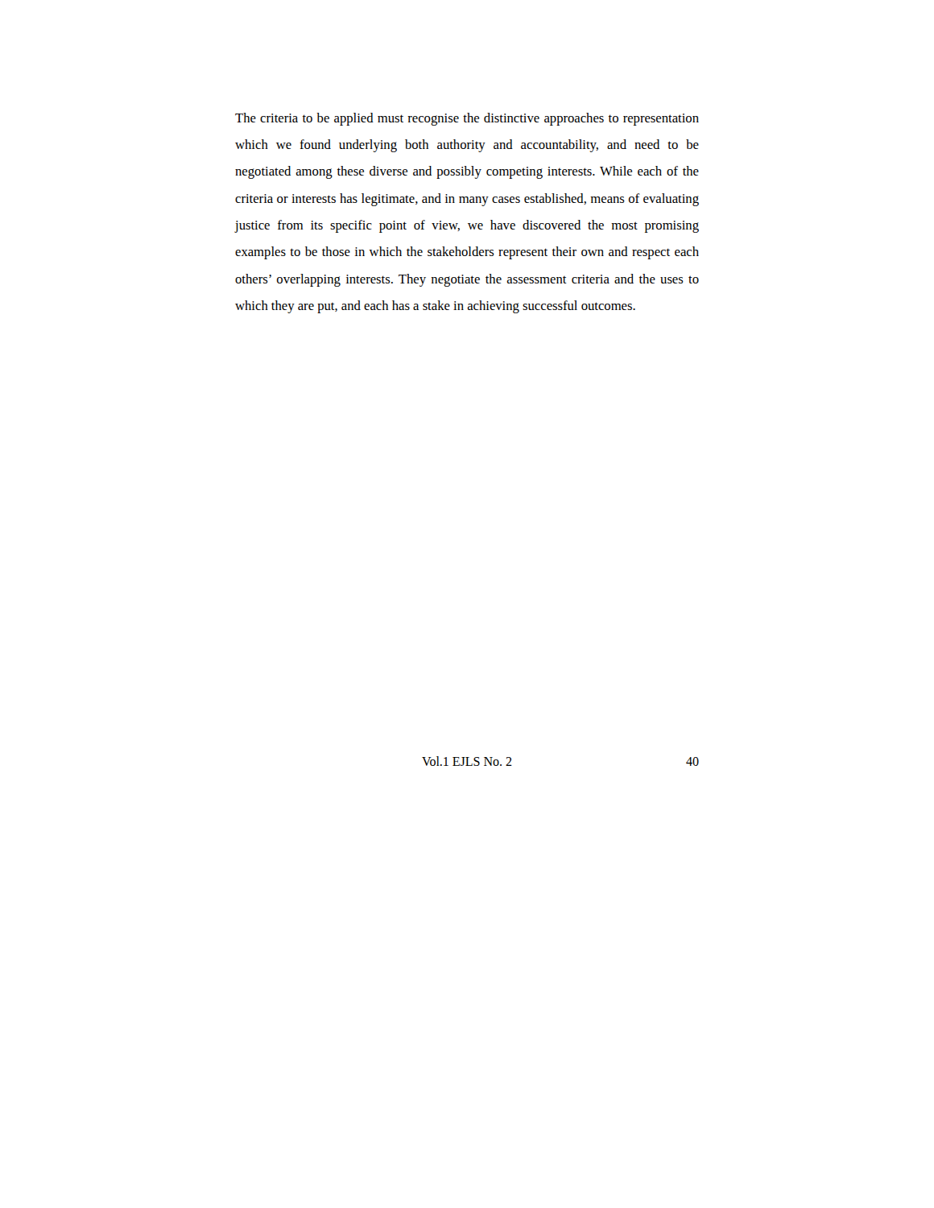The criteria to be applied must recognise the distinctive approaches to representation which we found underlying both authority and accountability, and need to be negotiated among these diverse and possibly competing interests. While each of the criteria or interests has legitimate, and in many cases established, means of evaluating justice from its specific point of view, we have discovered the most promising examples to be those in which the stakeholders represent their own and respect each others’ overlapping interests. They negotiate the assessment criteria and the uses to which they are put, and each has a stake in achieving successful outcomes.
Vol.1 EJLS No. 2
40